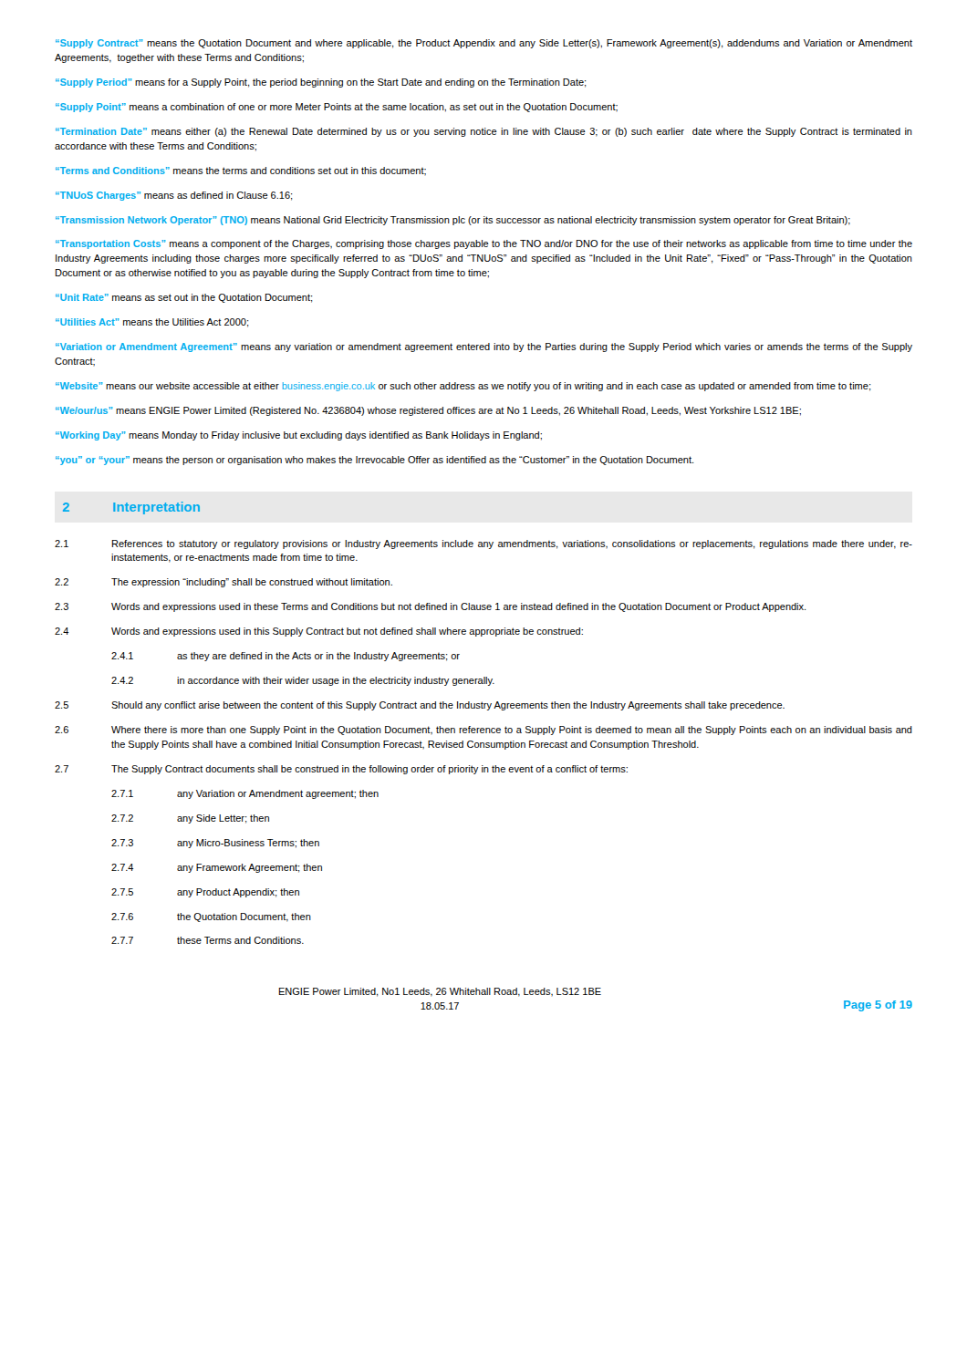“Supply Contract” means the Quotation Document and where applicable, the Product Appendix and any Side Letter(s), Framework Agreement(s), addendums and Variation or Amendment Agreements, together with these Terms and Conditions;
“Supply Period” means for a Supply Point, the period beginning on the Start Date and ending on the Termination Date;
“Supply Point” means a combination of one or more Meter Points at the same location, as set out in the Quotation Document;
“Termination Date” means either (a) the Renewal Date determined by us or you serving notice in line with Clause 3; or (b) such earlier date where the Supply Contract is terminated in accordance with these Terms and Conditions;
“Terms and Conditions” means the terms and conditions set out in this document;
“TNUoS Charges” means as defined in Clause 6.16;
“Transmission Network Operator” (TNO) means National Grid Electricity Transmission plc (or its successor as national electricity transmission system operator for Great Britain);
“Transportation Costs” means a component of the Charges, comprising those charges payable to the TNO and/or DNO for the use of their networks as applicable from time to time under the Industry Agreements including those charges more specifically referred to as “DUoS” and “TNUoS” and specified as “Included in the Unit Rate”, “Fixed” or “Pass-Through” in the Quotation Document or as otherwise notified to you as payable during the Supply Contract from time to time;
“Unit Rate” means as set out in the Quotation Document;
“Utilities Act” means the Utilities Act 2000;
“Variation or Amendment Agreement” means any variation or amendment agreement entered into by the Parties during the Supply Period which varies or amends the terms of the Supply Contract;
“Website” means our website accessible at either business.engie.co.uk or such other address as we notify you of in writing and in each case as updated or amended from time to time;
“We/our/us” means ENGIE Power Limited (Registered No. 4236804) whose registered offices are at No 1 Leeds, 26 Whitehall Road, Leeds, West Yorkshire LS12 1BE;
“Working Day” means Monday to Friday inclusive but excluding days identified as Bank Holidays in England;
“you” or “your” means the person or organisation who makes the Irrevocable Offer as identified as the “Customer” in the Quotation Document.
2 Interpretation
2.1
References to statutory or regulatory provisions or Industry Agreements include any amendments, variations, consolidations or replacements, regulations made there under, re-instatements, or re-enactments made from time to time.
2.2
The expression “including” shall be construed without limitation.
2.3
Words and expressions used in these Terms and Conditions but not defined in Clause 1 are instead defined in the Quotation Document or Product Appendix.
2.4
Words and expressions used in this Supply Contract but not defined shall where appropriate be construed:
2.4.1
as they are defined in the Acts or in the Industry Agreements; or
2.4.2
in accordance with their wider usage in the electricity industry generally.
2.5
Should any conflict arise between the content of this Supply Contract and the Industry Agreements then the Industry Agreements shall take precedence.
2.6
Where there is more than one Supply Point in the Quotation Document, then reference to a Supply Point is deemed to mean all the Supply Points each on an individual basis and the Supply Points shall have a combined Initial Consumption Forecast, Revised Consumption Forecast and Consumption Threshold.
2.7
The Supply Contract documents shall be construed in the following order of priority in the event of a conflict of terms:
2.7.1
any Variation or Amendment agreement; then
2.7.2
any Side Letter; then
2.7.3
any Micro-Business Terms; then
2.7.4
any Framework Agreement; then
2.7.5
any Product Appendix; then
2.7.6
the Quotation Document, then
2.7.7
these Terms and Conditions.
ENGIE Power Limited, No1 Leeds, 26 Whitehall Road, Leeds, LS12 1BE
18.05.17
Page 5 of 19